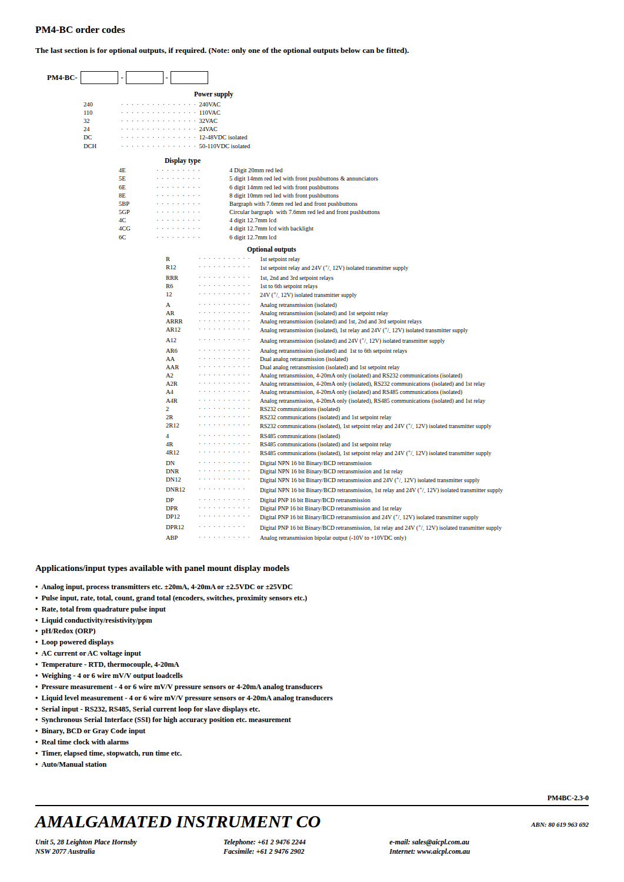PM4-BC order codes
The last section is for optional outputs, if required. (Note: only one of the optional outputs below can be fitted).
PM4-BC- - -
Power supply
| 240 | · · · · · · · · · · · · · · · | 240VAC |
| 110 | · · · · · · · · · · · · · · · | 110VAC |
| 32 | · · · · · · · · · · · · · · · | 32VAC |
| 24 | · · · · · · · · · · · · · · · | 24VAC |
| DC | · · · · · · · · · · · · · · · | 12-48VDC isolated |
| DCH | · · · · · · · · · · · · · · · | 50-110VDC isolated |
Display type
| 4E | · · · · · · · · · | 4 Digit 20mm red led |
| 5E | · · · · · · · · · | 5 digit 14mm red led with front pushbuttons & annunciators |
| 6E | · · · · · · · · · | 6 digit 14mm red led with front pushbuttons |
| 8E | · · · · · · · · · | 8 digit 10mm red led with front pushbuttons |
| 5BP | · · · · · · · · · | Bargraph with 7.6mm red led and front pushbuttons |
| 5GP | · · · · · · · · · | Circular bargraph with 7.6mm red led and front pushbuttons |
| 4C | · · · · · · · · · | 4 digit 12.7mm lcd |
| 4CG | · · · · · · · · · | 4 digit 12.7mm lcd with backlight |
| 6C | · · · · · · · · · | 6 digit 12.7mm lcd |
Optional outputs
| R | · · · · · · · · · · · | 1st setpoint relay |
| R12 | · · · · · · · · · · · | 1st setpoint relay and 24V ( + / - 12V) isolated transmitter supply |
| RRR | · · · · · · · · · · · | 1st, 2nd and 3rd setpoint relays |
| R6 | · · · · · · · · · · · | 1st to 6th setpoint relays |
| 12 | · · · · · · · · · · · | 24V ( + / - 12V) isolated transmitter supply |
| A | · · · · · · · · · · · | Analog retransmission (isolated) |
| AR | · · · · · · · · · · · | Analog retransmission (isolated) and 1st setpoint relay |
| ARRR | · · · · · · · · · · · | Analog retransmission (isolated) and 1st, 2nd and 3rd setpoint relays |
| AR12 | · · · · · · · · · · · | Analog retransmission (isolated), 1st relay and 24V ( + / - 12V) isolated transmitter supply |
| A12 | · · · · · · · · · · · | Analog retransmission (isolated) and 24V ( + / - 12V) isolated transmitter supply |
| AR6 | · · · · · · · · · · · | Analog retransmission (isolated) and 1st to 6th setpoint relays |
| AA | · · · · · · · · · · · | Dual analog retransmission (isolated) |
| AAR | · · · · · · · · · · · | Dual analog retransmission (isolated) and 1st setpoint relay |
| A2 | · · · · · · · · · · · | Analog retransmission, 4-20mA only (isolated) and RS232 communications (isolated) |
| A2R | · · · · · · · · · · · | Analog retransmission, 4-20mA only (isolated), RS232 communications (isolated) and 1st relay |
| A4 | · · · · · · · · · · · | Analog retransmission, 4-20mA only (isolated) and RS485 communications (isolated) |
| A4R | · · · · · · · · · · · | Analog retransmission, 4-20mA only (isolated), RS485 communications (isolated) and 1st relay |
| 2 | · · · · · · · · · · · | RS232 communications (isolated) |
| 2R | · · · · · · · · · · · | RS232 communications (isolated) and 1st setpoint relay |
| 2R12 | · · · · · · · · · · · | RS232 communications (isolated), 1st setpoint relay and 24V ( + / - 12V) isolated transmitter supply |
| 4 | · · · · · · · · · · · | RS485 communications (isolated) |
| 4R | · · · · · · · · · · · | RS485 communications (isolated) and 1st setpoint relay |
| 4R12 | · · · · · · · · · · · | RS485 communications (isolated), 1st setpoint relay and 24V ( + / - 12V) isolated transmitter supply |
| DN | · · · · · · · · · · · | Digital NPN 16 bit Binary/BCD retransmission |
| DNR | · · · · · · · · · · · | Digital NPN 16 bit Binary/BCD retransmission and 1st relay |
| DN12 | · · · · · · · · · · · | Digital NPN 16 bit Binary/BCD retransmission and 24V ( + / - 12V) isolated transmitter supply |
| DNR12 | · · · · · · · · · · | Digital NPN 16 bit Binary/BCD retransmission, 1st relay and 24V ( + / - 12V) isolated transmitter supply |
| DP | · · · · · · · · · · · | Digital PNP 16 bit Binary/BCD retransmission |
| DPR | · · · · · · · · · · · | Digital PNP 16 bit Binary/BCD retransmission and 1st relay |
| DP12 | · · · · · · · · · · · | Digital PNP 16 bit Binary/BCD retransmission and 24V ( + / - 12V) isolated transmitter supply |
| DPR12 | · · · · · · · · · · | Digital PNP 16 bit Binary/BCD retransmission, 1st relay and 24V ( + / - 12V) isolated transmitter supply |
| ABP | · · · · · · · · · · · | Analog retransmission bipolar output (-10V to +10VDC only) |
Applications/input types available with panel mount display models
Analog input, process transmitters etc. ±20mA, 4-20mA or ±2.5VDC or ±25VDC
Pulse input, rate, total, count, grand total (encoders, switches, proximity sensors etc.)
Rate, total from quadrature pulse input
Liquid conductivity/resistivity/ppm
pH/Redox (ORP)
Loop powered displays
AC current or AC voltage input
Temperature - RTD, thermocouple, 4-20mA
Weighing - 4 or 6 wire mV/V output loadcells
Pressure measurement - 4 or 6 wire mV/V pressure sensors or 4-20mA analog transducers
Liquid level measurement - 4 or 6 wire mV/V pressure sensors or 4-20mA analog transducers
Serial input - RS232, RS485, Serial current loop for slave displays etc.
Synchronous Serial Interface (SSI) for high accuracy position etc. measurement
Binary, BCD or Gray Code input
Real time clock with alarms
Timer, elapsed time, stopwatch, run time etc.
Auto/Manual station
PM4BC-2.3-0
AMALGAMATED INSTRUMENT CO ABN: 80 619 963 692
| Unit 5, 28 Leighton Place Hornsby NSW 2077 Australia | Telephone: +61 2 9476 2244 Facsimile: +61 2 9476 2902 | e-mail: sales@aicpl.com.au Internet: www.aicpl.com.au |